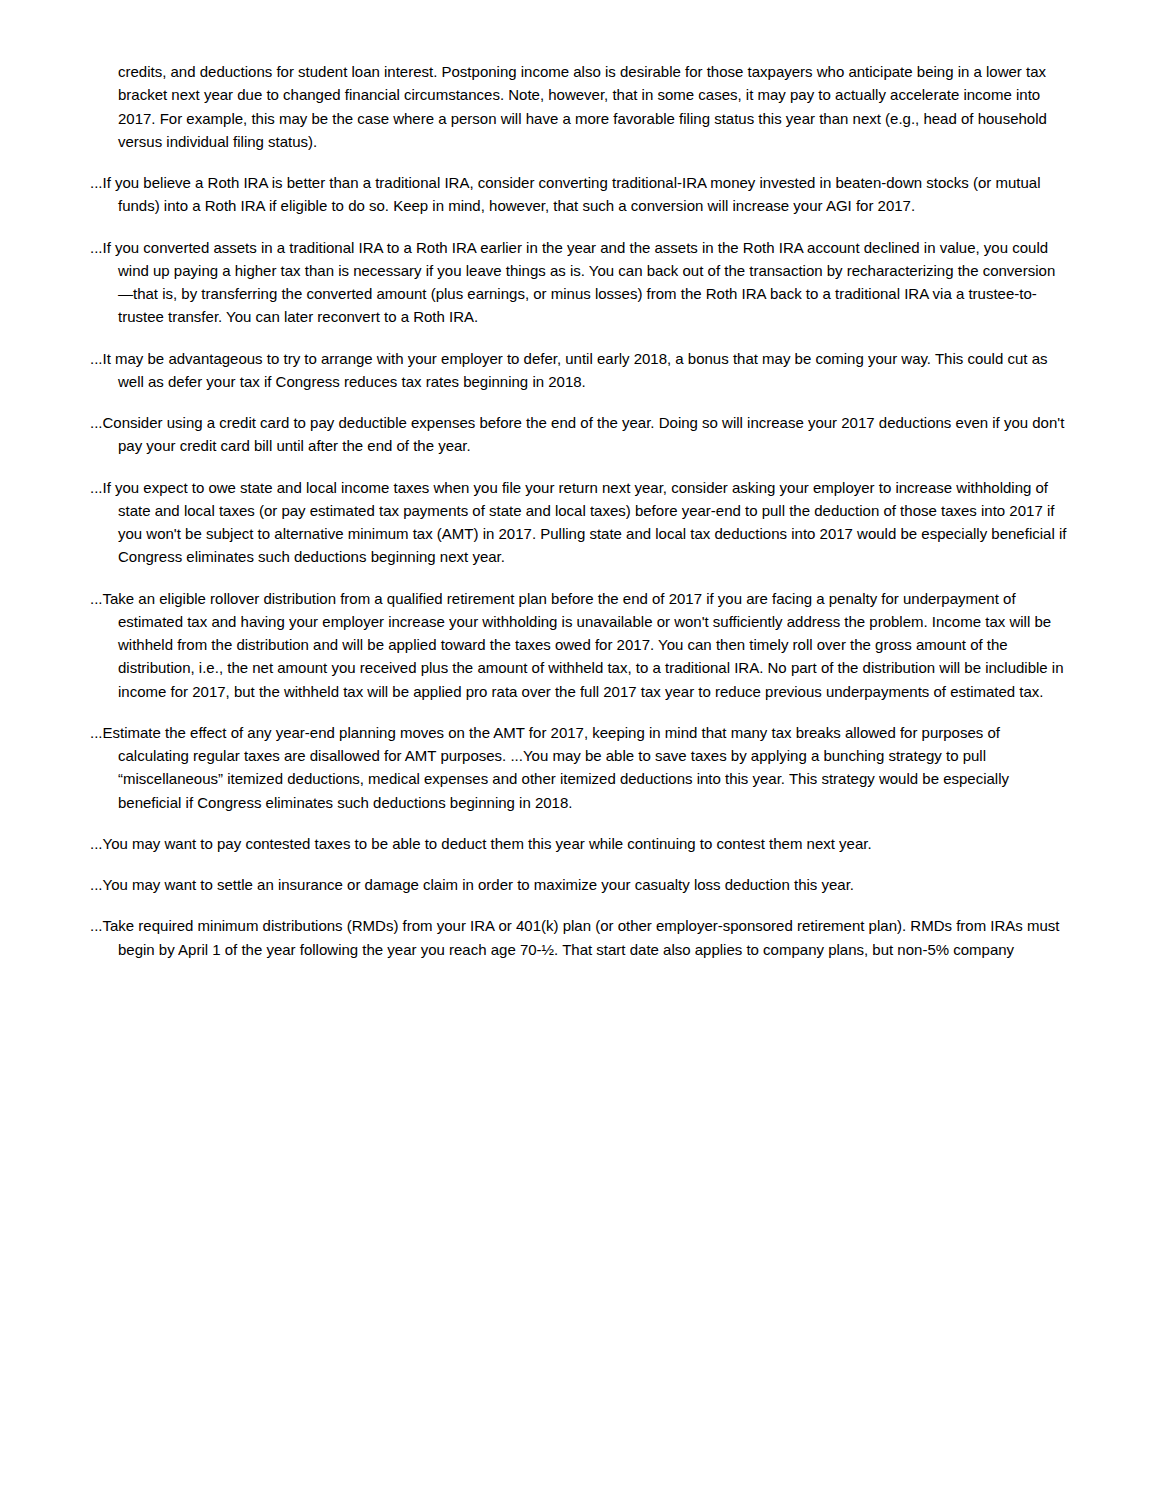credits, and deductions for student loan interest. Postponing income also is desirable for those taxpayers who anticipate being in a lower tax bracket next year due to changed financial circumstances. Note, however, that in some cases, it may pay to actually accelerate income into 2017. For example, this may be the case where a person will have a more favorable filing status this year than next (e.g., head of household versus individual filing status).
If you believe a Roth IRA is better than a traditional IRA, consider converting traditional-IRA money invested in beaten-down stocks (or mutual funds) into a Roth IRA if eligible to do so. Keep in mind, however, that such a conversion will increase your AGI for 2017.
If you converted assets in a traditional IRA to a Roth IRA earlier in the year and the assets in the Roth IRA account declined in value, you could wind up paying a higher tax than is necessary if you leave things as is. You can back out of the transaction by recharacterizing the conversion—that is, by transferring the converted amount (plus earnings, or minus losses) from the Roth IRA back to a traditional IRA via a trustee-to-trustee transfer. You can later reconvert to a Roth IRA.
It may be advantageous to try to arrange with your employer to defer, until early 2018, a bonus that may be coming your way. This could cut as well as defer your tax if Congress reduces tax rates beginning in 2018.
Consider using a credit card to pay deductible expenses before the end of the year. Doing so will increase your 2017 deductions even if you don't pay your credit card bill until after the end of the year.
If you expect to owe state and local income taxes when you file your return next year, consider asking your employer to increase withholding of state and local taxes (or pay estimated tax payments of state and local taxes) before year-end to pull the deduction of those taxes into 2017 if you won't be subject to alternative minimum tax (AMT) in 2017. Pulling state and local tax deductions into 2017 would be especially beneficial if Congress eliminates such deductions beginning next year.
Take an eligible rollover distribution from a qualified retirement plan before the end of 2017 if you are facing a penalty for underpayment of estimated tax and having your employer increase your withholding is unavailable or won't sufficiently address the problem. Income tax will be withheld from the distribution and will be applied toward the taxes owed for 2017. You can then timely roll over the gross amount of the distribution, i.e., the net amount you received plus the amount of withheld tax, to a traditional IRA. No part of the distribution will be includible in income for 2017, but the withheld tax will be applied pro rata over the full 2017 tax year to reduce previous underpayments of estimated tax.
Estimate the effect of any year-end planning moves on the AMT for 2017, keeping in mind that many tax breaks allowed for purposes of calculating regular taxes are disallowed for AMT purposes. ...You may be able to save taxes by applying a bunching strategy to pull “miscellaneous” itemized deductions, medical expenses and other itemized deductions into this year. This strategy would be especially beneficial if Congress eliminates such deductions beginning in 2018.
You may want to pay contested taxes to be able to deduct them this year while continuing to contest them next year.
You may want to settle an insurance or damage claim in order to maximize your casualty loss deduction this year.
Take required minimum distributions (RMDs) from your IRA or 401(k) plan (or other employer-sponsored retirement plan). RMDs from IRAs must begin by April 1 of the year following the year you reach age 70-½. That start date also applies to company plans, but non-5% company